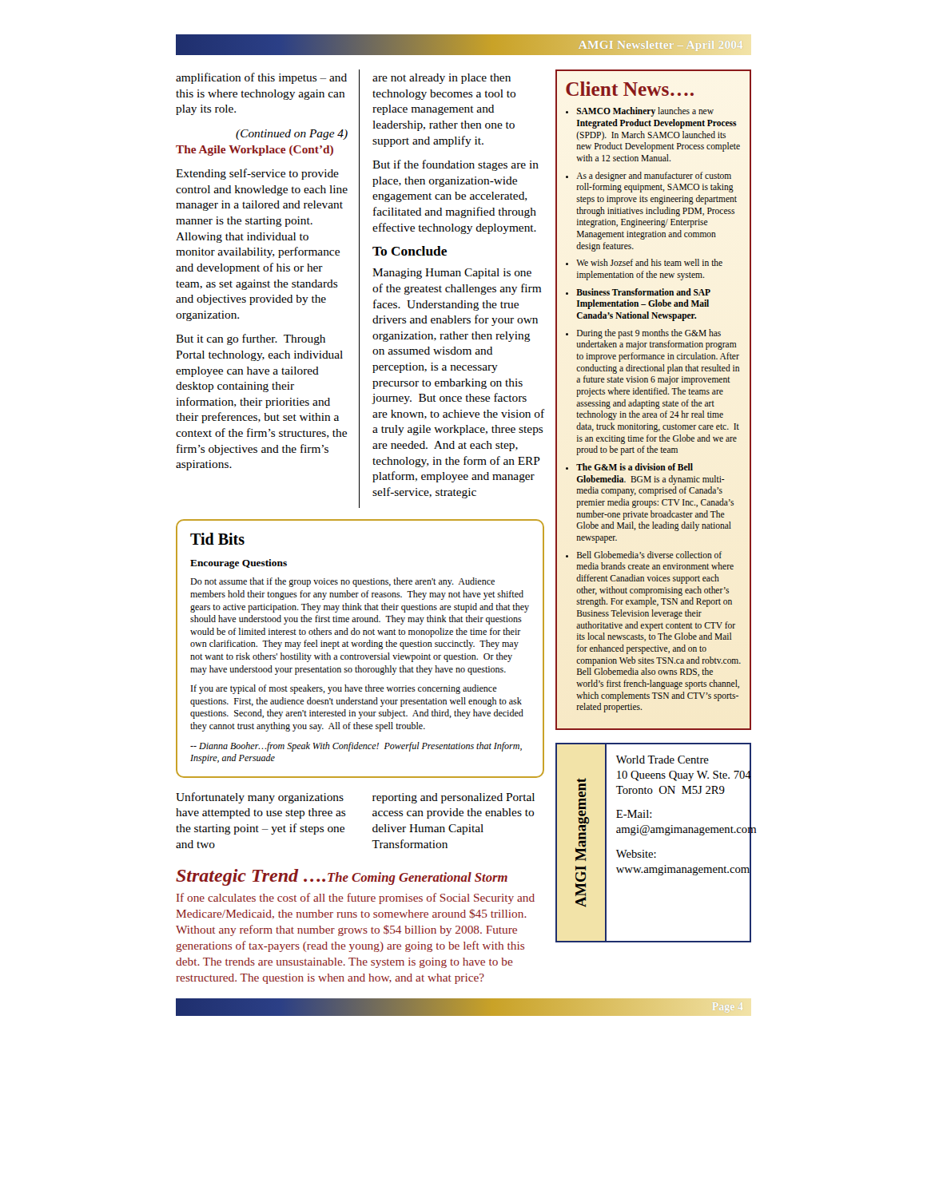AMGI Newsletter – April 2004
amplification of this impetus – and this is where technology again can play its role.
(Continued on Page 4)
The Agile Workplace (Cont’d)
Extending self-service to provide control and knowledge to each line manager in a tailored and relevant manner is the starting point. Allowing that individual to monitor availability, performance and development of his or her team, as set against the standards and objectives provided by the organization.
But it can go further. Through Portal technology, each individual employee can have a tailored desktop containing their information, their priorities and their preferences, but set within a context of the firm’s structures, the firm’s objectives and the firm’s aspirations.
are not already in place then technology becomes a tool to replace management and leadership, rather then one to support and amplify it.
But if the foundation stages are in place, then organization-wide engagement can be accelerated, facilitated and magnified through effective technology deployment.
To Conclude
Managing Human Capital is one of the greatest challenges any firm faces. Understanding the true drivers and enablers for your own organization, rather then relying on assumed wisdom and perception, is a necessary precursor to embarking on this journey. But once these factors are known, to achieve the vision of a truly agile workplace, three steps are needed. And at each step, technology, in the form of an ERP platform, employee and manager self-service, strategic
Tid Bits
Encourage Questions
Do not assume that if the group voices no questions, there aren't any. Audience members hold their tongues for any number of reasons. They may not have yet shifted gears to active participation. They may think that their questions are stupid and that they should have understood you the first time around. They may think that their questions would be of limited interest to others and do not want to monopolize the time for their own clarification. They may feel inept at wording the question succinctly. They may not want to risk others' hostility with a controversial viewpoint or question. Or they may have understood your presentation so thoroughly that they have no questions.
If you are typical of most speakers, you have three worries concerning audience questions. First, the audience doesn't understand your presentation well enough to ask questions. Second, they aren't interested in your subject. And third, they have decided they cannot trust anything you say. All of these spell trouble.
-- Dianna Booher…from Speak With Confidence! Powerful Presentations that Inform, Inspire, and Persuade
Unfortunately many organizations have attempted to use step three as the starting point – yet if steps one and two
reporting and personalized Portal access can provide the enables to deliver Human Capital Transformation
Strategic Trend …. The Coming Generational Storm
If one calculates the cost of all the future promises of Social Security and Medicare/Medicaid, the number runs to somewhere around $45 trillion. Without any reform that number grows to $54 billion by 2008. Future generations of tax-payers (read the young) are going to be left with this debt. The trends are unsustainable. The system is going to have to be restructured. The question is when and how, and at what price?
Client News….
SAMCO Machinery launches a new Integrated Product Development Process (SPDP). In March SAMCO launched its new Product Development Process complete with a 12 section Manual.
As a designer and manufacturer of custom roll-forming equipment, SAMCO is taking steps to improve its engineering department through initiatives including PDM, Process integration, Engineering/ Enterprise Management integration and common design features.
We wish Jozsef and his team well in the implementation of the new system.
Business Transformation and SAP Implementation – Globe and Mail Canada’s National Newspaper.
During the past 9 months the G&M has undertaken a major transformation program to improve performance in circulation. After conducting a directional plan that resulted in a future state vision 6 major improvement projects where identified. The teams are assessing and adapting state of the art technology in the area of 24 hr real time data, truck monitoring, customer care etc. It is an exciting time for the Globe and we are proud to be part of the team
The G&M is a division of Bell Globemedia. BGM is a dynamic multi-media company, comprised of Canada’s premier media groups: CTV Inc., Canada’s number-one private broadcaster and The Globe and Mail, the leading daily national newspaper.
Bell Globemedia’s diverse collection of media brands create an environment where different Canadian voices support each other, without compromising each other’s strength. For example, TSN and Report on Business Television leverage their authoritative and expert content to CTV for its local newscasts, to The Globe and Mail for enhanced perspective, and on to companion Web sites TSN.ca and robtv.com. Bell Globemedia also owns RDS, the world’s first french-language sports channel, which complements TSN and CTV’s sports-related properties.
AMGI Management
World Trade Centre
10 Queens Quay W. Ste. 704
Toronto ON M5J 2R9
E-Mail:
amgi@amgimanagement.com
Website:
www.amgimanagement.com
Page 4